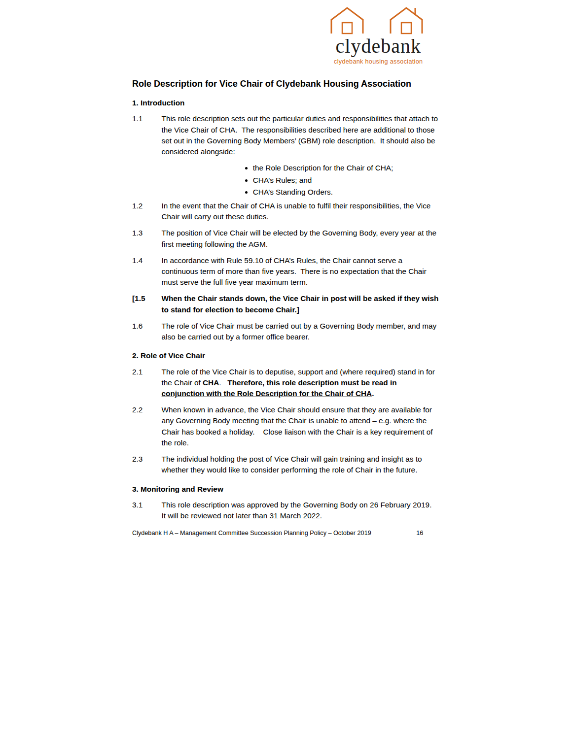clydebank
clydebank housing association
Role Description for Vice Chair of Clydebank Housing Association
1. Introduction
1.1
This role description sets out the particular duties and responsibilities that attach to the Vice Chair of CHA. The responsibilities described here are additional to those set out in the Governing Body Members’ (GBM) role description. It should also be considered alongside:
the Role Description for the Chair of CHA;
CHA’s Rules; and
CHA’s Standing Orders.
1.2
In the event that the Chair of CHA is unable to fulfil their responsibilities, the Vice Chair will carry out these duties.
1.3
The position of Vice Chair will be elected by the Governing Body, every year at the first meeting following the AGM.
1.4
In accordance with Rule 59.10 of CHA’s Rules, the Chair cannot serve a continuous term of more than five years. There is no expectation that the Chair must serve the full five year maximum term.
[1.5
When the Chair stands down, the Vice Chair in post will be asked if they wish to stand for election to become Chair.]
1.6
The role of Vice Chair must be carried out by a Governing Body member, and may also be carried out by a former office bearer.
2. Role of Vice Chair
2.1
The role of the Vice Chair is to deputise, support and (where required) stand in for the Chair of CHA. Therefore, this role description must be read in conjunction with the Role Description for the Chair of CHA.
2.2
When known in advance, the Vice Chair should ensure that they are available for any Governing Body meeting that the Chair is unable to attend – e.g. where the Chair has booked a holiday. Close liaison with the Chair is a key requirement of the role.
2.3
The individual holding the post of Vice Chair will gain training and insight as to whether they would like to consider performing the role of Chair in the future.
3. Monitoring and Review
3.1
This role description was approved by the Governing Body on 26 February 2019. It will be reviewed not later than 31 March 2022.
Clydebank H A – Management Committee Succession Planning Policy – October 2019
16